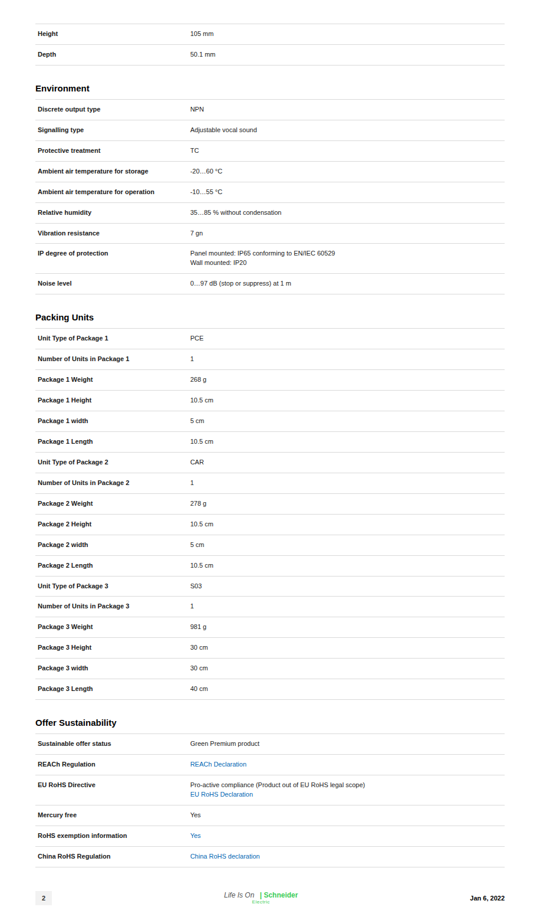| Height | 105 mm |
| Depth | 50.1 mm |
Environment
| Discrete output type | NPN |
| Signalling type | Adjustable vocal sound |
| Protective treatment | TC |
| Ambient air temperature for storage | -20…60 °C |
| Ambient air temperature for operation | -10…55 °C |
| Relative humidity | 35…85 % without condensation |
| Vibration resistance | 7 gn |
| IP degree of protection | Panel mounted: IP65 conforming to EN/IEC 60529 Wall mounted: IP20 |
| Noise level | 0…97 dB (stop or suppress) at 1 m |
Packing Units
| Unit Type of Package 1 | PCE |
| Number of Units in Package 1 | 1 |
| Package 1 Weight | 268 g |
| Package 1 Height | 10.5 cm |
| Package 1 width | 5 cm |
| Package 1 Length | 10.5 cm |
| Unit Type of Package 2 | CAR |
| Number of Units in Package 2 | 1 |
| Package 2 Weight | 278 g |
| Package 2 Height | 10.5 cm |
| Package 2 width | 5 cm |
| Package 2 Length | 10.5 cm |
| Unit Type of Package 3 | S03 |
| Number of Units in Package 3 | 1 |
| Package 3 Weight | 981 g |
| Package 3 Height | 30 cm |
| Package 3 width | 30 cm |
| Package 3 Length | 40 cm |
Offer Sustainability
| Sustainable offer status | Green Premium product |
| REACh Regulation | REACh Declaration |
| EU RoHS Directive | Pro-active compliance (Product out of EU RoHS legal scope) EU RoHS Declaration |
| Mercury free | Yes |
| RoHS exemption information | Yes |
| China RoHS Regulation | China RoHS declaration |
2
Life Is On | Schneider Electric
Jan 6, 2022